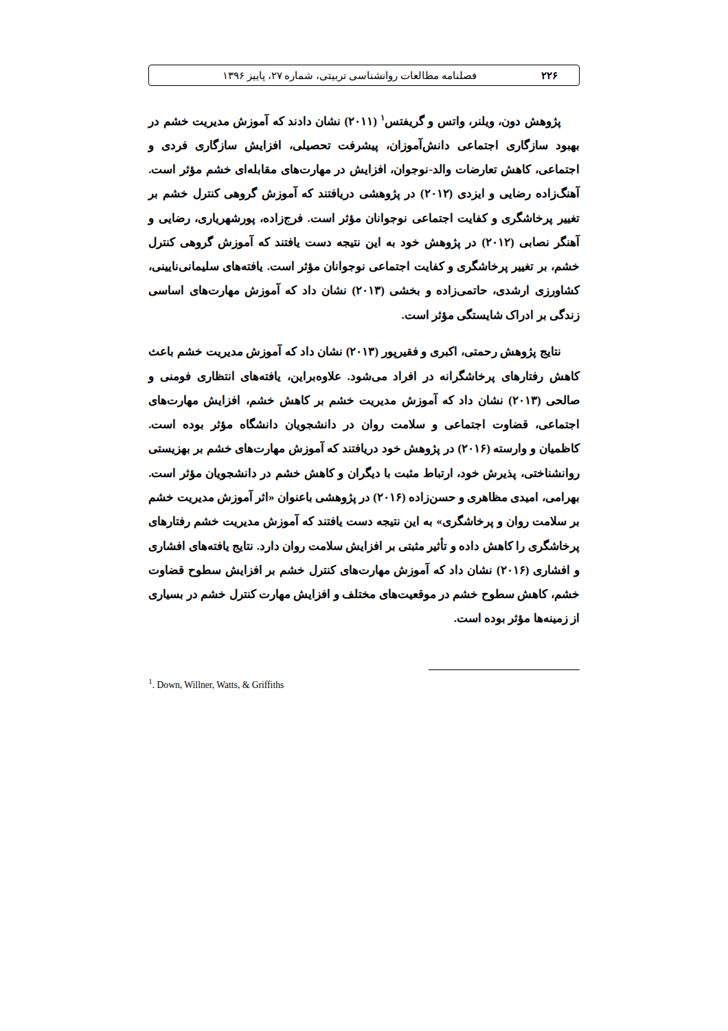۲۲۶ فصلنامه مطالعات روانشناسی تربیتی، شماره ۲۷، پاییز ۱۳۹۶
پژوهش دون، ویلنر، واتس و گریفتس۱ (۲۰۱۱) نشان دادند که آموزش مدیریت خشم در بهبود سازگاری اجتماعی دانش‌آموزان، پیشرفت تحصیلی، افزایش سازگاری فردی و اجتماعی، کاهش تعارضات والد-نوجوان، افزایش در مهارت‌های مقابله‌ای خشم مؤثر است. آهنگ‌زاده رضایی و ایزدی (۲۰۱۲) در پژوهشی دریافتند که آموزش گروهی کنترل خشم بر تغییر پرخاشگری و کفایت اجتماعی نوجوانان مؤثر است. فرج‌زاده، پورشهریاری، رضایی و آهنگر نصابی (۲۰۱۲) در پژوهش خود به این نتیجه دست یافتند که آموزش گروهی کنترل خشم، بر تغییر پرخاشگری و کفایت اجتماعی نوجوانان مؤثر است. یافته‌های سلیمانی‌نایینی، کشاورزی ارشدی، حاتمی‌زاده و بخشی (۲۰۱۳) نشان داد که آموزش مهارت‌های اساسی زندگی بر ادراک شایستگی مؤثر است.
نتایج پژوهش رحمتی، اکبری و فقیرپور (۲۰۱۳) نشان داد که آموزش مدیریت خشم باعث کاهش رفتارهای پرخاشگرانه در افراد می‌شود. علاوه‌براین، یافته‌های انتظاری فومنی و صالحی (۲۰۱۳) نشان داد که آموزش مدیریت خشم بر کاهش خشم، افزایش مهارت‌های اجتماعی، قضاوت اجتماعی و سلامت روان در دانشجویان دانشگاه مؤثر بوده است. کاظمیان و وارسته (۲۰۱۶) در پژوهش خود دریافتند که آموزش مهارت‌های خشم بر بهزیستی روانشناختی، پذیرش خود، ارتباط مثبت با دیگران و کاهش خشم در دانشجویان مؤثر است. بهرامی، امیدی مظاهری و حسن‌زاده (۲۰۱۶) در پژوهشی باعنوان «اثر آموزش مدیریت خشم بر سلامت روان و پرخاشگری» به این نتیجه دست یافتند که آموزش مدیریت خشم رفتارهای پرخاشگری را کاهش داده و تأثیر مثبتی بر افزایش سلامت روان دارد. نتایج یافته‌های افشاری و افشاری (۲۰۱۶) نشان داد که آموزش مهارت‌های کنترل خشم بر افزایش سطوح قضاوت خشم، کاهش سطوح خشم در موقعیت‌های مختلف و افزایش مهارت کنترل خشم در بسیاری از زمینه‌ها مؤثر بوده است.
1. Down, Willner, Watts, & Griffiths